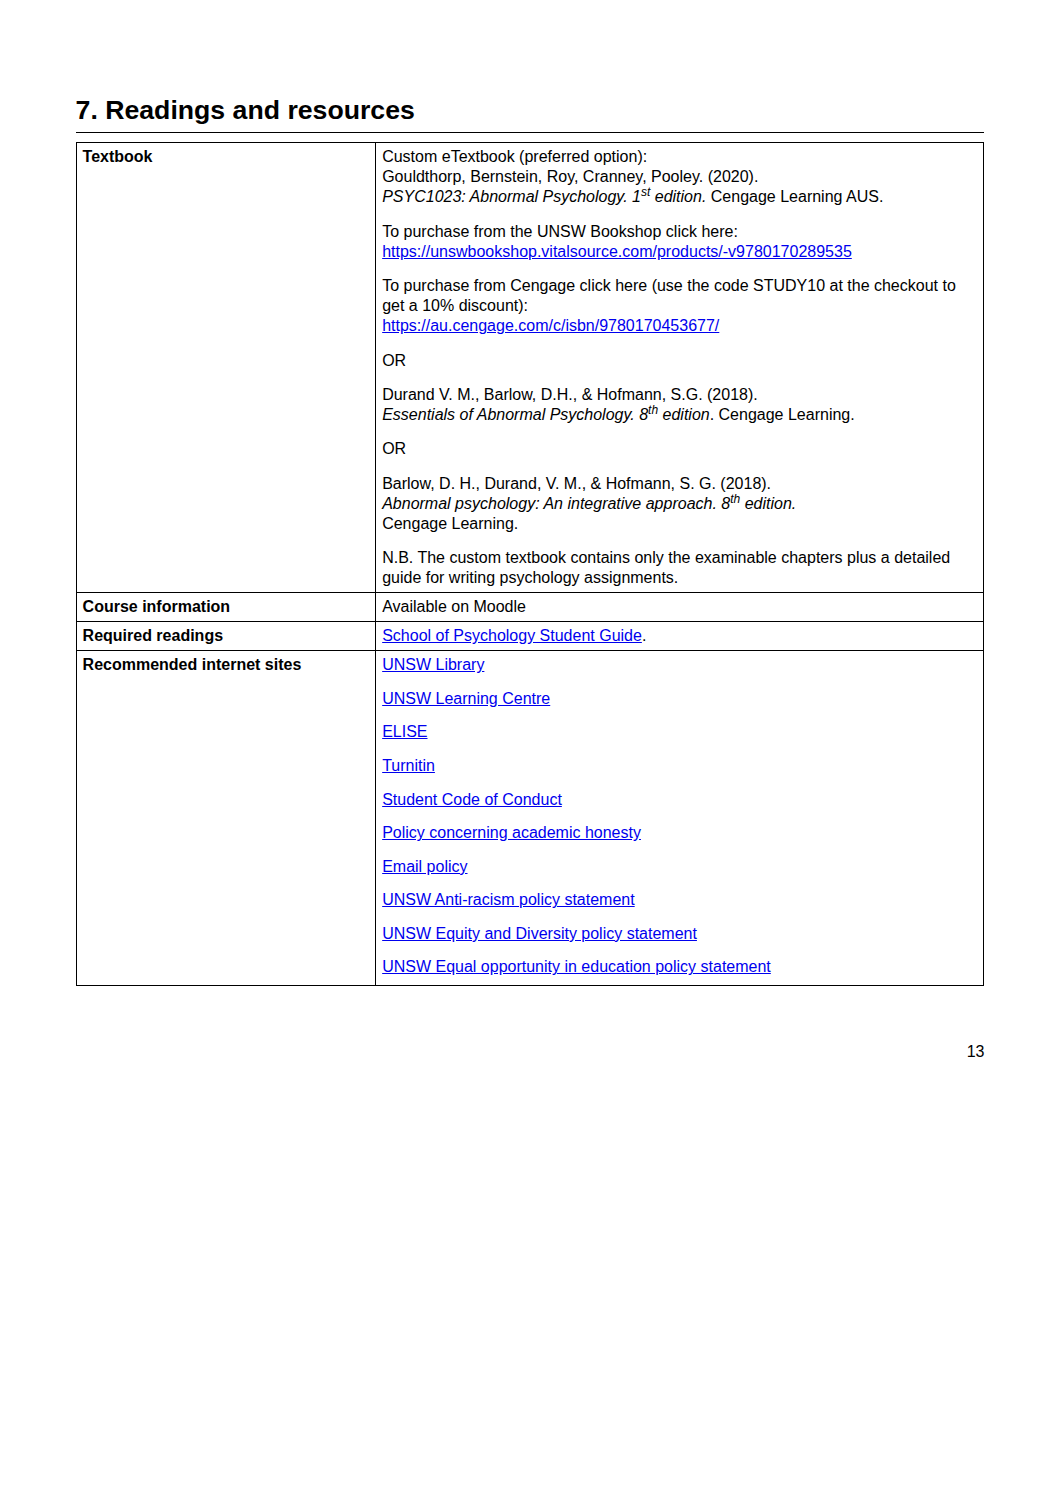7. Readings and resources
| Textbook | Custom eTextbook (preferred option): Gouldthorp, Bernstein, Roy, Cranney, Pooley. (2020). PSYC1023: Abnormal Psychology. 1 st edition. Cengage Learning AUS. To purchase from the UNSW Bookshop click here: https://unswbookshop.vitalsource.com/products/-v9780170289535 To purchase from Cengage click here (use the code STUDY10 at the checkout to get a 10% discount): https://au.cengage.com/c/isbn/9780170453677/ OR Durand V. M., Barlow, D.H., & Hofmann, S.G. (2018). Essentials of Abnormal Psychology. 8 th edition . Cengage Learning. OR Barlow, D. H., Durand, V. M., & Hofmann, S. G. (2018). Abnormal psychology: An integrative approach. 8 th edition. Cengage Learning. N.B. The custom textbook contains only the examinable chapters plus a detailed guide for writing psychology assignments. |
| Course information | Available on Moodle |
| Required readings | School of Psychology Student Guide . |
| Recommended internet sites | UNSW Library UNSW Learning Centre ELISE Turnitin Student Code of Conduct Policy concerning academic honesty Email policy UNSW Anti-racism policy statement UNSW Equity and Diversity policy statement UNSW Equal opportunity in education policy statement |
13